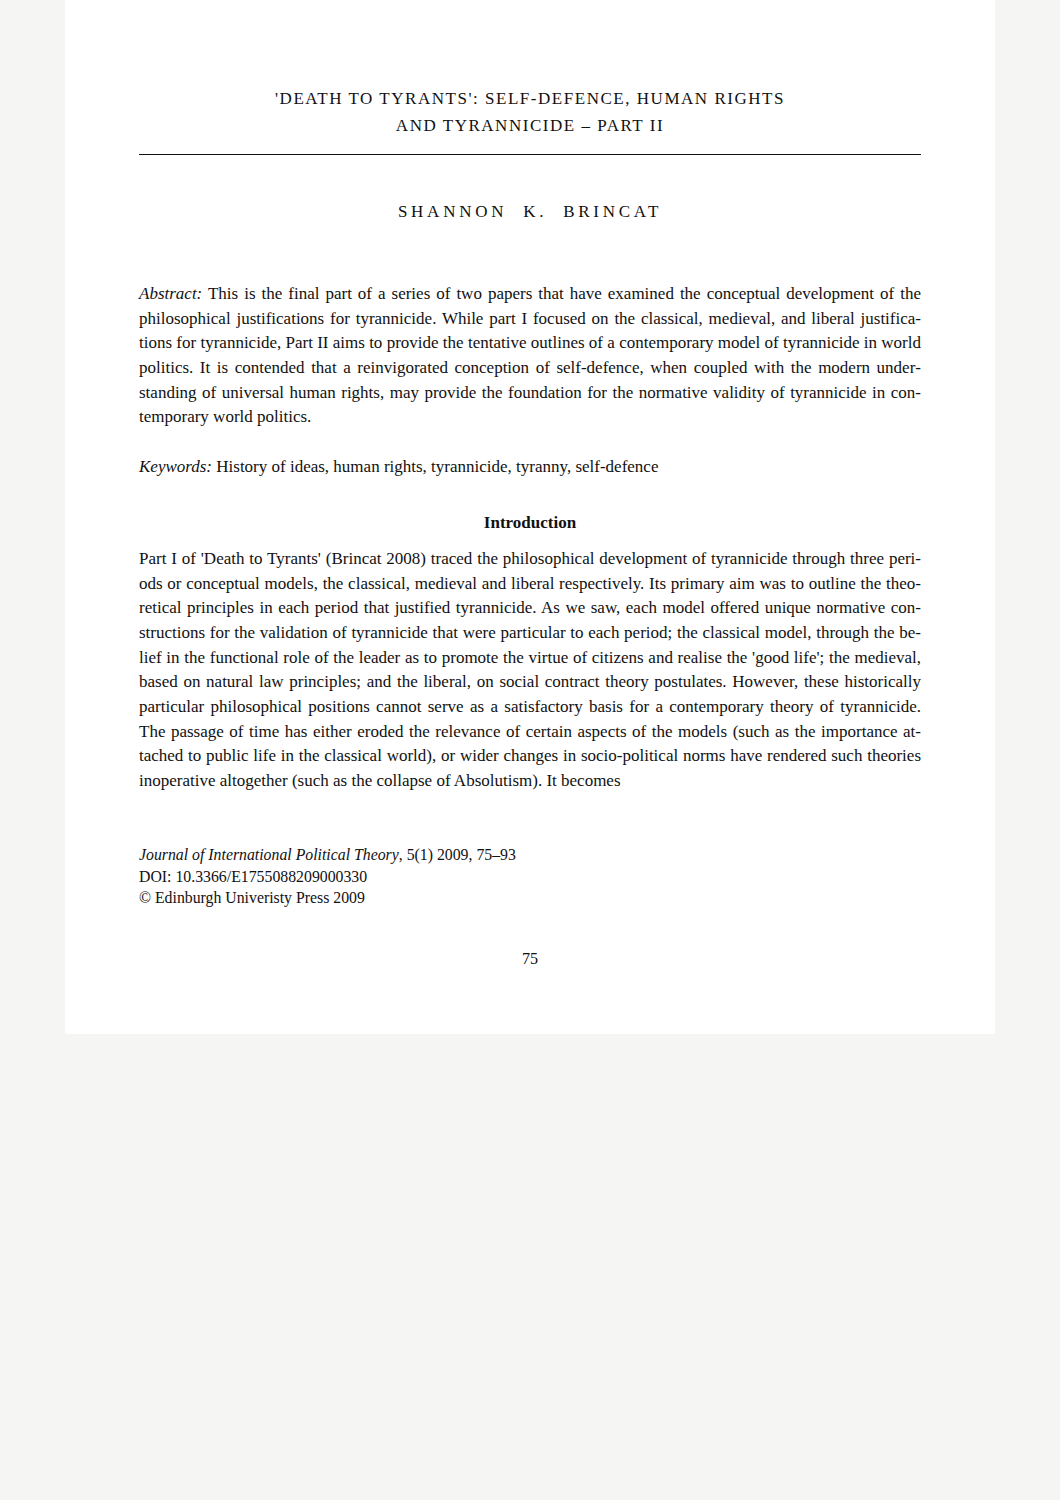'Death to Tyrants': Self-Defence, Human Rights
and Tyrannicide – Part II
Shannon K. Brincat
Abstract: This is the final part of a series of two papers that have examined the conceptual development of the philosophical justifications for tyrannicide. While part I focused on the classical, medieval, and liberal justifications for tyrannicide, Part II aims to provide the tentative outlines of a contemporary model of tyrannicide in world politics. It is contended that a reinvigorated conception of self-defence, when coupled with the modern understanding of universal human rights, may provide the foundation for the normative validity of tyrannicide in contemporary world politics.
Keywords: History of ideas, human rights, tyrannicide, tyranny, self-defence
Introduction
Part I of 'Death to Tyrants' (Brincat 2008) traced the philosophical development of tyrannicide through three periods or conceptual models, the classical, medieval and liberal respectively. Its primary aim was to outline the theoretical principles in each period that justified tyrannicide. As we saw, each model offered unique normative constructions for the validation of tyrannicide that were particular to each period; the classical model, through the belief in the functional role of the leader as to promote the virtue of citizens and realise the 'good life'; the medieval, based on natural law principles; and the liberal, on social contract theory postulates. However, these historically particular philosophical positions cannot serve as a satisfactory basis for a contemporary theory of tyrannicide. The passage of time has either eroded the relevance of certain aspects of the models (such as the importance attached to public life in the classical world), or wider changes in socio-political norms have rendered such theories inoperative altogether (such as the collapse of Absolutism). It becomes
Journal of International Political Theory, 5(1) 2009, 75–93
DOI: 10.3366/E1755088209000330
© Edinburgh Univeristy Press 2009
75